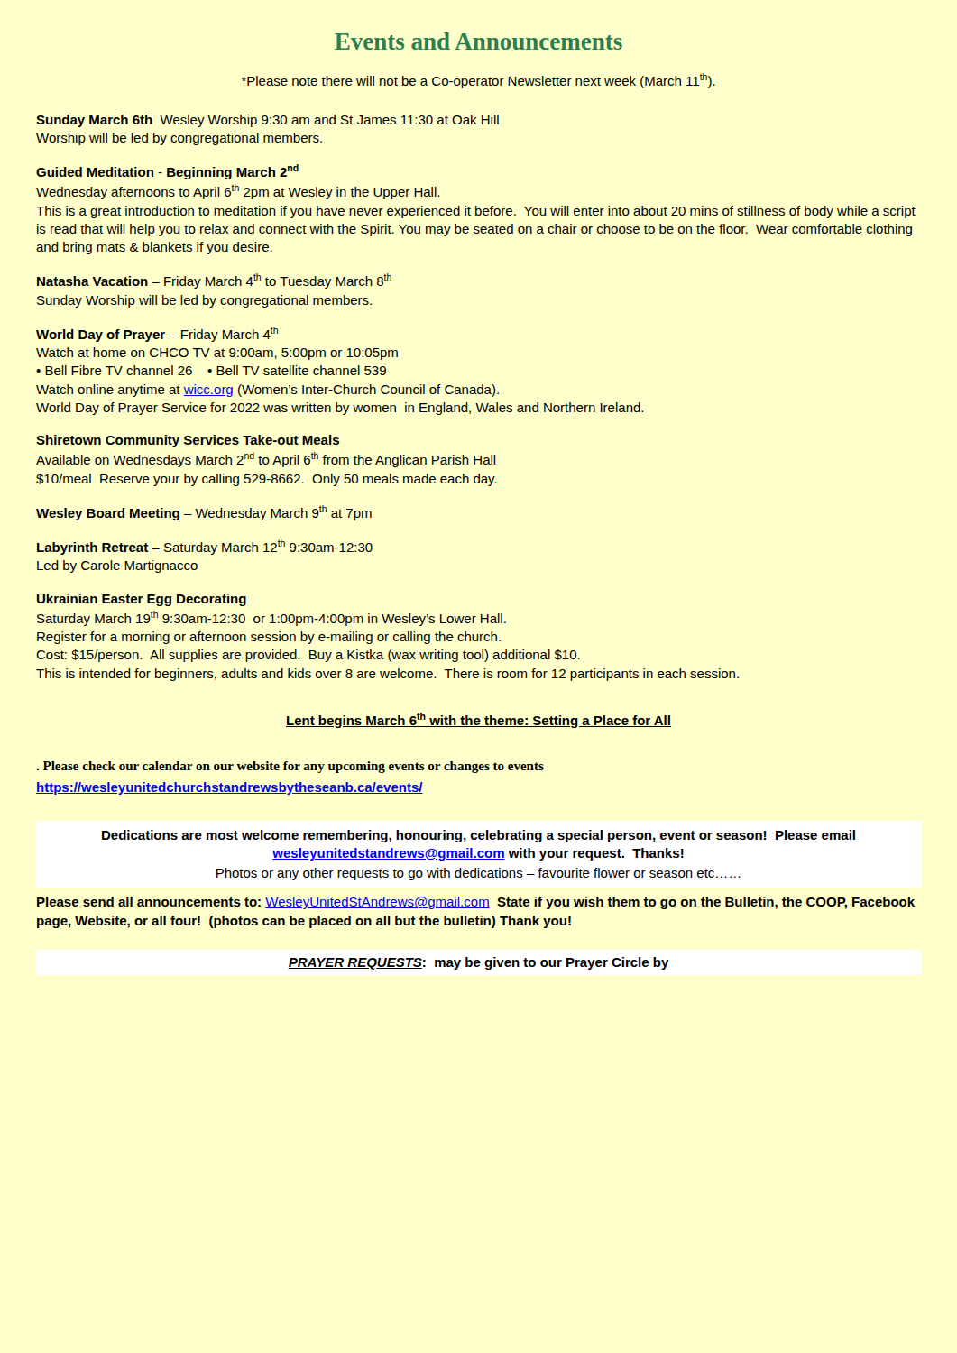Events and Announcements
*Please note there will not be a Co-operator Newsletter next week (March 11th).
Sunday March 6th Wesley Worship 9:30 am and St James 11:30 at Oak Hill
Worship will be led by congregational members.
Guided Meditation - Beginning March 2nd
Wednesday afternoons to April 6th 2pm at Wesley in the Upper Hall.
This is a great introduction to meditation if you have never experienced it before. You will enter into about 20 mins of stillness of body while a script is read that will help you to relax and connect with the Spirit. You may be seated on a chair or choose to be on the floor. Wear comfortable clothing and bring mats & blankets if you desire.
Natasha Vacation – Friday March 4th to Tuesday March 8th
Sunday Worship will be led by congregational members.
World Day of Prayer – Friday March 4th
Watch at home on CHCO TV at 9:00am, 5:00pm or 10:05pm
• Bell Fibre TV channel 26 • Bell TV satellite channel 539
Watch online anytime at wicc.org (Women’s Inter-Church Council of Canada).
World Day of Prayer Service for 2022 was written by women in England, Wales and Northern Ireland.
Shiretown Community Services Take-out Meals
Available on Wednesdays March 2nd to April 6th from the Anglican Parish Hall
$10/meal Reserve your by calling 529-8662. Only 50 meals made each day.
Wesley Board Meeting – Wednesday March 9th at 7pm
Labyrinth Retreat – Saturday March 12th 9:30am-12:30
Led by Carole Martignacco
Ukrainian Easter Egg Decorating
Saturday March 19th 9:30am-12:30 or 1:00pm-4:00pm in Wesley’s Lower Hall.
Register for a morning or afternoon session by e-mailing or calling the church.
Cost: $15/person. All supplies are provided. Buy a Kistka (wax writing tool) additional $10.
This is intended for beginners, adults and kids over 8 are welcome. There is room for 12 participants in each session.
Lent begins March 6th with the theme: Setting a Place for All
. Please check our calendar on our website for any upcoming events or changes to events
https://wesleyunitedchurchstandrewsbytheseanb.ca/events/
Dedications are most welcome remembering, honouring, celebrating a special person, event or season! Please email wesleyunitedstandrews@gmail.com with your request. Thanks! Photos or any other requests to go with dedications – favourite flower or season etc……
Please send all announcements to: WesleyUnitedStAndrews@gmail.com State if you wish them to go on the Bulletin, the COOP, Facebook page, Website, or all four! (photos can be placed on all but the bulletin) Thank you!
PRAYER REQUESTS: may be given to our Prayer Circle by